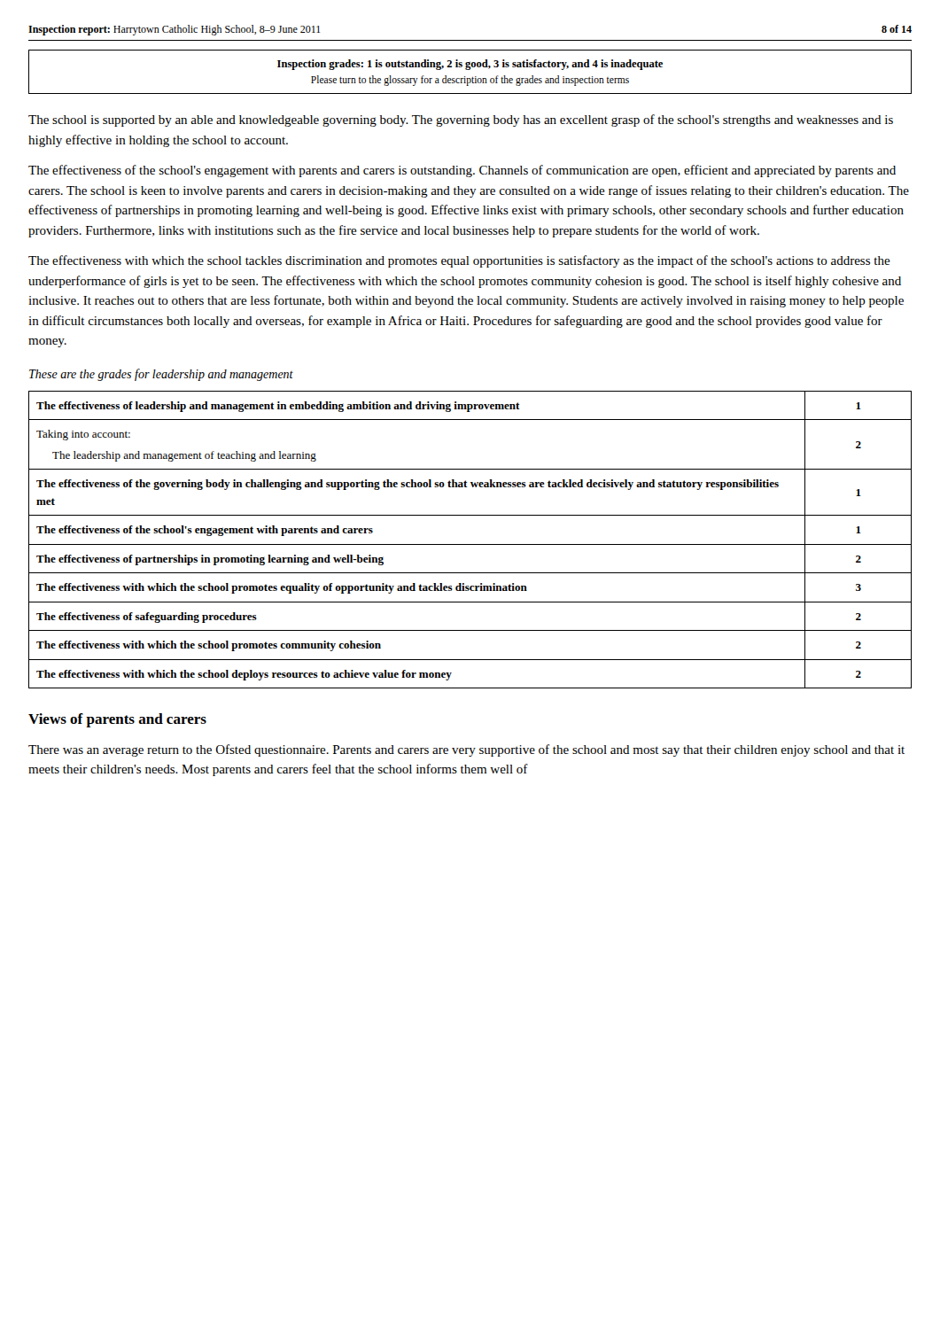Inspection report: Harrytown Catholic High School, 8–9 June 2011
8 of 14
Inspection grades: 1 is outstanding, 2 is good, 3 is satisfactory, and 4 is inadequate
Please turn to the glossary for a description of the grades and inspection terms
The school is supported by an able and knowledgeable governing body. The governing body has an excellent grasp of the school's strengths and weaknesses and is highly effective in holding the school to account.
The effectiveness of the school's engagement with parents and carers is outstanding. Channels of communication are open, efficient and appreciated by parents and carers. The school is keen to involve parents and carers in decision-making and they are consulted on a wide range of issues relating to their children's education. The effectiveness of partnerships in promoting learning and well-being is good. Effective links exist with primary schools, other secondary schools and further education providers. Furthermore, links with institutions such as the fire service and local businesses help to prepare students for the world of work.
The effectiveness with which the school tackles discrimination and promotes equal opportunities is satisfactory as the impact of the school's actions to address the underperformance of girls is yet to be seen. The effectiveness with which the school promotes community cohesion is good. The school is itself highly cohesive and inclusive. It reaches out to others that are less fortunate, both within and beyond the local community. Students are actively involved in raising money to help people in difficult circumstances both locally and overseas, for example in Africa or Haiti. Procedures for safeguarding are good and the school provides good value for money.
These are the grades for leadership and management
| The effectiveness of leadership and management in embedding ambition and driving improvement | 1 |
| Taking into account: The leadership and management of teaching and learning | 2 |
| The effectiveness of the governing body in challenging and supporting the school so that weaknesses are tackled decisively and statutory responsibilities met | 1 |
| The effectiveness of the school's engagement with parents and carers | 1 |
| The effectiveness of partnerships in promoting learning and well-being | 2 |
| The effectiveness with which the school promotes equality of opportunity and tackles discrimination | 3 |
| The effectiveness of safeguarding procedures | 2 |
| The effectiveness with which the school promotes community cohesion | 2 |
| The effectiveness with which the school deploys resources to achieve value for money | 2 |
Views of parents and carers
There was an average return to the Ofsted questionnaire. Parents and carers are very supportive of the school and most say that their children enjoy school and that it meets their children's needs. Most parents and carers feel that the school informs them well of